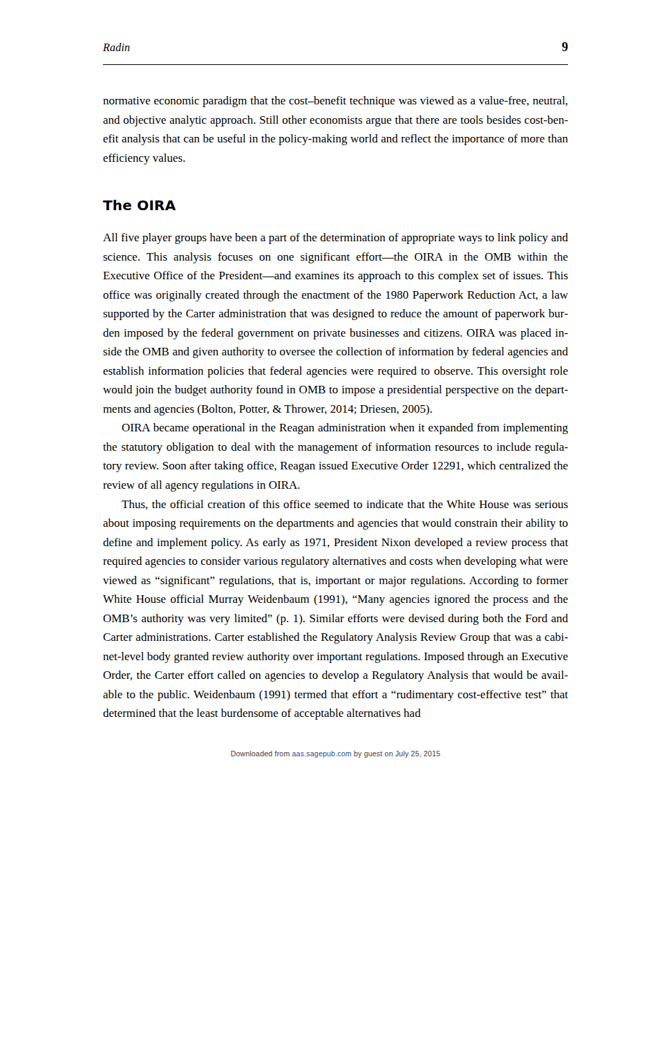Radin 9
normative economic paradigm that the cost–benefit technique was viewed as a value-free, neutral, and objective analytic approach. Still other economists argue that there are tools besides cost-benefit analysis that can be useful in the policy-making world and reflect the importance of more than efficiency values.
The OIRA
All five player groups have been a part of the determination of appropriate ways to link policy and science. This analysis focuses on one significant effort—the OIRA in the OMB within the Executive Office of the President—and examines its approach to this complex set of issues. This office was originally created through the enactment of the 1980 Paperwork Reduction Act, a law supported by the Carter administration that was designed to reduce the amount of paperwork burden imposed by the federal government on private businesses and citizens. OIRA was placed inside the OMB and given authority to oversee the collection of information by federal agencies and establish information policies that federal agencies were required to observe. This oversight role would join the budget authority found in OMB to impose a presidential perspective on the departments and agencies (Bolton, Potter, & Thrower, 2014; Driesen, 2005).
OIRA became operational in the Reagan administration when it expanded from implementing the statutory obligation to deal with the management of information resources to include regulatory review. Soon after taking office, Reagan issued Executive Order 12291, which centralized the review of all agency regulations in OIRA.
Thus, the official creation of this office seemed to indicate that the White House was serious about imposing requirements on the departments and agencies that would constrain their ability to define and implement policy. As early as 1971, President Nixon developed a review process that required agencies to consider various regulatory alternatives and costs when developing what were viewed as “significant” regulations, that is, important or major regulations. According to former White House official Murray Weidenbaum (1991), “Many agencies ignored the process and the OMB’s authority was very limited” (p. 1). Similar efforts were devised during both the Ford and Carter administrations. Carter established the Regulatory Analysis Review Group that was a cabinet-level body granted review authority over important regulations. Imposed through an Executive Order, the Carter effort called on agencies to develop a Regulatory Analysis that would be available to the public. Weidenbaum (1991) termed that effort a “rudimentary cost-effective test” that determined that the least burdensome of acceptable alternatives had
Downloaded from aas.sagepub.com by guest on July 25, 2015